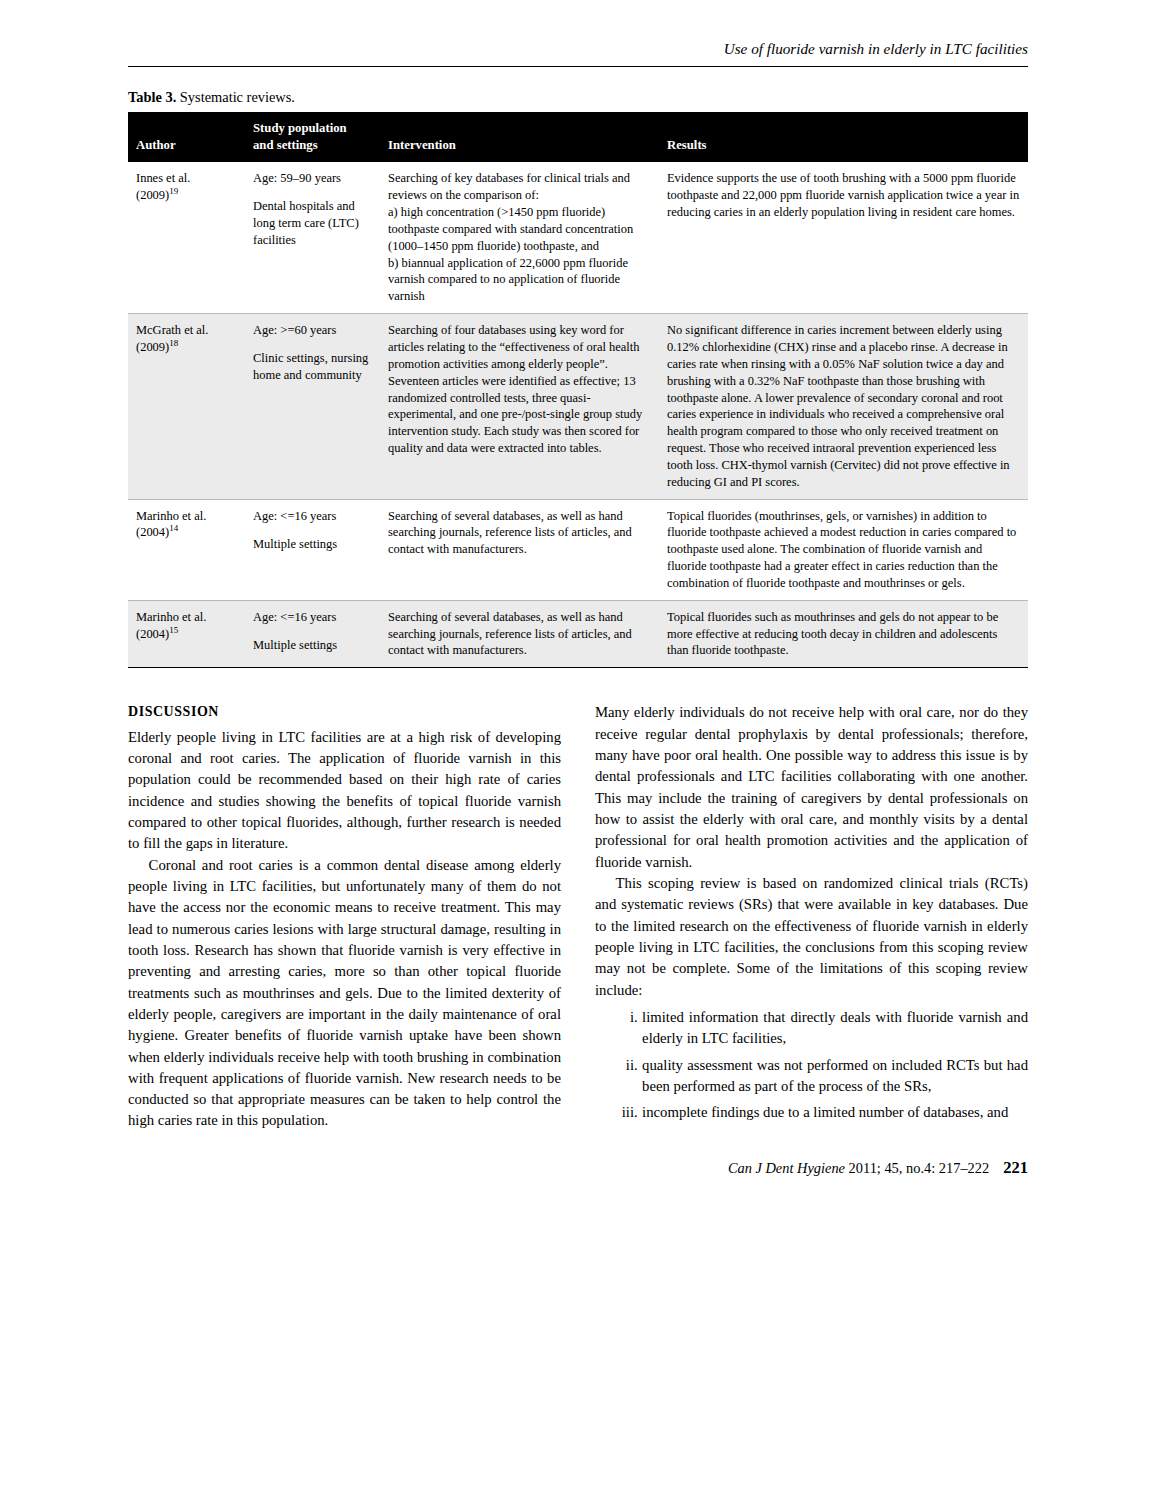Use of fluoride varnish in elderly in LTC facilities
Table 3. Systematic reviews.
| Author | Study population and settings | Intervention | Results |
| --- | --- | --- | --- |
| Innes et al. (2009) 19 | Age: 59–90 years Dental hospitals and long term care (LTC) facilities | Searching of key databases for clinical trials and reviews on the comparison of: a) high concentration (>1450 ppm fluoride) toothpaste compared with standard concentration (1000–1450 ppm fluoride) toothpaste, and b) biannual application of 22,6000 ppm fluoride varnish compared to no application of fluoride varnish | Evidence supports the use of tooth brushing with a 5000 ppm fluoride toothpaste and 22,000 ppm fluoride varnish application twice a year in reducing caries in an elderly population living in resident care homes. |
| McGrath et al. (2009) 18 | Age: >=60 years Clinic settings, nursing home and community | Searching of four databases using key word for articles relating to the “effectiveness of oral health promotion activities among elderly people”. Seventeen articles were identified as effective; 13 randomized controlled tests, three quasi-experimental, and one pre-/post-single group study intervention study. Each study was then scored for quality and data were extracted into tables. | No significant difference in caries increment between elderly using 0.12% chlorhexidine (CHX) rinse and a placebo rinse. A decrease in caries rate when rinsing with a 0.05% NaF solution twice a day and brushing with a 0.32% NaF toothpaste than those brushing with toothpaste alone. A lower prevalence of secondary coronal and root caries experience in individuals who received a comprehensive oral health program compared to those who only received treatment on request. Those who received intraoral prevention experienced less tooth loss. CHX-thymol varnish (Cervitec) did not prove effective in reducing GI and PI scores. |
| Marinho et al. (2004) 14 | Age: <=16 years Multiple settings | Searching of several databases, as well as hand searching journals, reference lists of articles, and contact with manufacturers. | Topical fluorides (mouthrinses, gels, or varnishes) in addition to fluoride toothpaste achieved a modest reduction in caries compared to toothpaste used alone. The combination of fluoride varnish and fluoride toothpaste had a greater effect in caries reduction than the combination of fluoride toothpaste and mouthrinses or gels. |
| Marinho et al. (2004) 15 | Age: <=16 years Multiple settings | Searching of several databases, as well as hand searching journals, reference lists of articles, and contact with manufacturers. | Topical fluorides such as mouthrinses and gels do not appear to be more effective at reducing tooth decay in children and adolescents than fluoride toothpaste. |
DISCUSSION
Elderly people living in LTC facilities are at a high risk of developing coronal and root caries. The application of fluoride varnish in this population could be recommended based on their high rate of caries incidence and studies showing the benefits of topical fluoride varnish compared to other topical fluorides, although, further research is needed to fill the gaps in literature.
Coronal and root caries is a common dental disease among elderly people living in LTC facilities, but unfortunately many of them do not have the access nor the economic means to receive treatment. This may lead to numerous caries lesions with large structural damage, resulting in tooth loss. Research has shown that fluoride varnish is very effective in preventing and arresting caries, more so than other topical fluoride treatments such as mouthrinses and gels. Due to the limited dexterity of elderly people, caregivers are important in the daily maintenance of oral hygiene. Greater benefits of fluoride varnish uptake have been shown when elderly individuals receive help with tooth brushing in combination with frequent applications of fluoride varnish. New research needs to be conducted so that appropriate measures can be taken to help control the high caries rate in this population.
Many elderly individuals do not receive help with oral care, nor do they receive regular dental prophylaxis by dental professionals; therefore, many have poor oral health. One possible way to address this issue is by dental professionals and LTC facilities collaborating with one another. This may include the training of caregivers by dental professionals on how to assist the elderly with oral care, and monthly visits by a dental professional for oral health promotion activities and the application of fluoride varnish.
This scoping review is based on randomized clinical trials (RCTs) and systematic reviews (SRs) that were available in key databases. Due to the limited research on the effectiveness of fluoride varnish in elderly people living in LTC facilities, the conclusions from this scoping review may not be complete. Some of the limitations of this scoping review include:
limited information that directly deals with fluoride varnish and elderly in LTC facilities,
quality assessment was not performed on included RCTs but had been performed as part of the process of the SRs,
incomplete findings due to a limited number of databases, and
Can J Dent Hygiene 2011; 45, no.4: 217–222 221